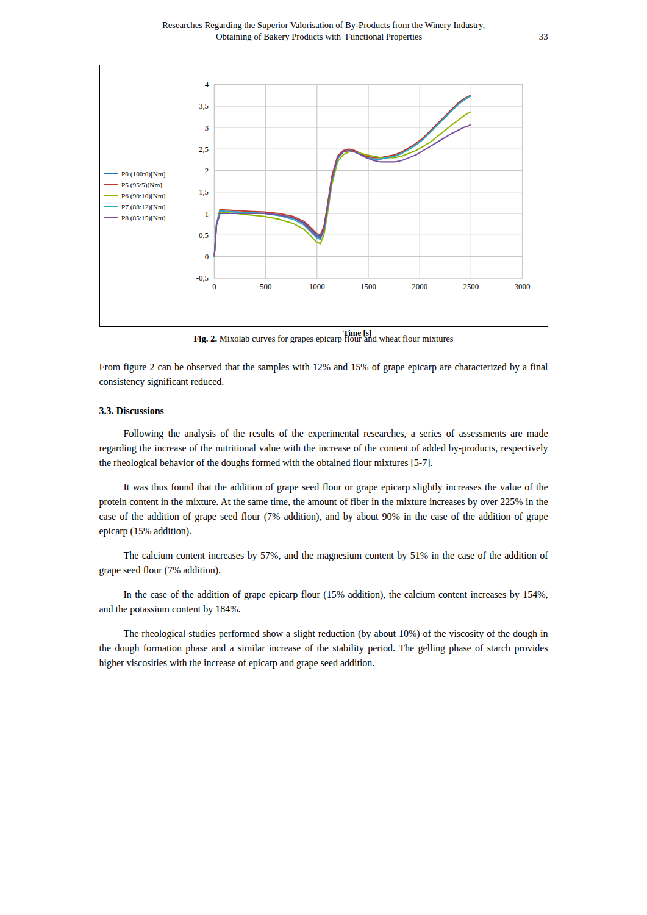Researches Regarding the Superior Valorisation of By-Products from the Winery Industry, Obtaining of Bakery Products with Functional Properties 33
P0 (100:0)[Nm]
P5 (95:5)[Nm]
P6 (90:10)[Nm]
P7 (88:12)[Nm]
P8 (85:15)[Nm]
4 3,5 3 2,5 2 1,5 1 0,5 0 -0,5 0 500 1000 1500 2000 2500 3000
Time [s]
Fig. 2. Mixolab curves for grapes epicarp flour and wheat flour mixtures
From figure 2 can be observed that the samples with 12% and 15% of grape epicarp are characterized by a final consistency significant reduced.
3.3. Discussions
Following the analysis of the results of the experimental researches, a series of assessments are made regarding the increase of the nutritional value with the increase of the content of added by-products, respectively the rheological behavior of the doughs formed with the obtained flour mixtures [5-7].
It was thus found that the addition of grape seed flour or grape epicarp slightly increases the value of the protein content in the mixture. At the same time, the amount of fiber in the mixture increases by over 225% in the case of the addition of grape seed flour (7% addition), and by about 90% in the case of the addition of grape epicarp (15% addition).
The calcium content increases by 57%, and the magnesium content by 51% in the case of the addition of grape seed flour (7% addition).
In the case of the addition of grape epicarp flour (15% addition), the calcium content increases by 154%, and the potassium content by 184%.
The rheological studies performed show a slight reduction (by about 10%) of the viscosity of the dough in the dough formation phase and a similar increase of the stability period. The gelling phase of starch provides higher viscosities with the increase of epicarp and grape seed addition.